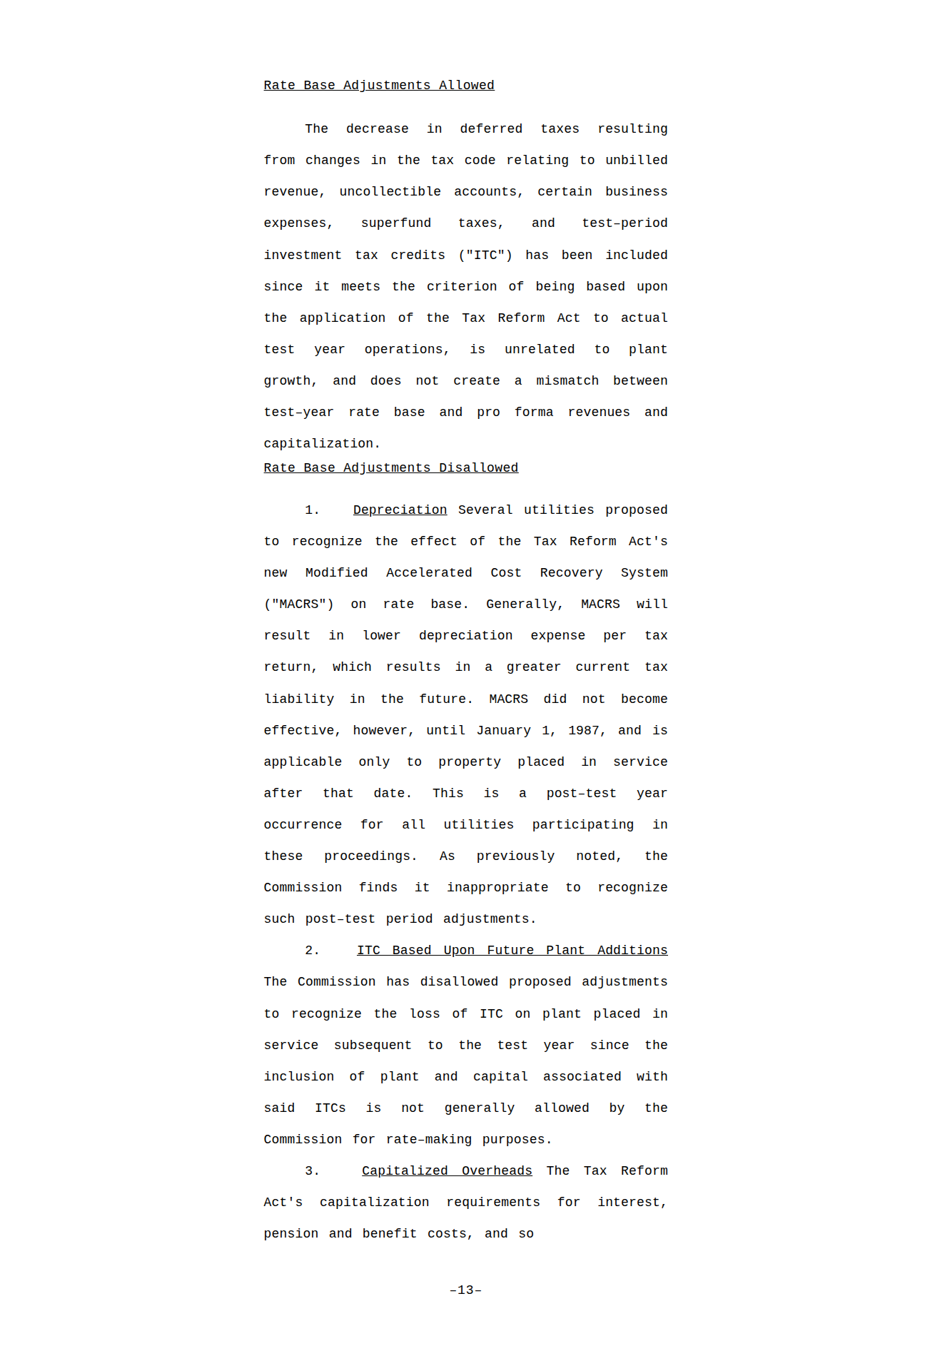Rate Base Adjustments Allowed
The decrease in deferred taxes resulting from changes in the tax code relating to unbilled revenue, uncollectible accounts, certain business expenses, superfund taxes, and test–period investment tax credits ("ITC") has been included since it meets the criterion of being based upon the application of the Tax Reform Act to actual test year operations, is unrelated to plant growth, and does not create a mismatch between test–year rate base and pro forma revenues and capitalization.
Rate Base Adjustments Disallowed
1. Depreciation Several utilities proposed to recognize the effect of the Tax Reform Act's new Modified Accelerated Cost Recovery System ("MACRS") on rate base. Generally, MACRS will result in lower depreciation expense per tax return, which results in a greater current tax liability in the future. MACRS did not become effective, however, until January 1, 1987, and is applicable only to property placed in service after that date. This is a post–test year occurrence for all utilities participating in these proceedings. As previously noted, the Commission finds it inappropriate to recognize such post–test period adjustments.
2. ITC Based Upon Future Plant Additions The Commission has disallowed proposed adjustments to recognize the loss of ITC on plant placed in service subsequent to the test year since the inclusion of plant and capital associated with said ITCs is not generally allowed by the Commission for rate–making purposes.
3. Capitalized Overheads The Tax Reform Act's capitalization requirements for interest, pension and benefit costs, and so
–13–